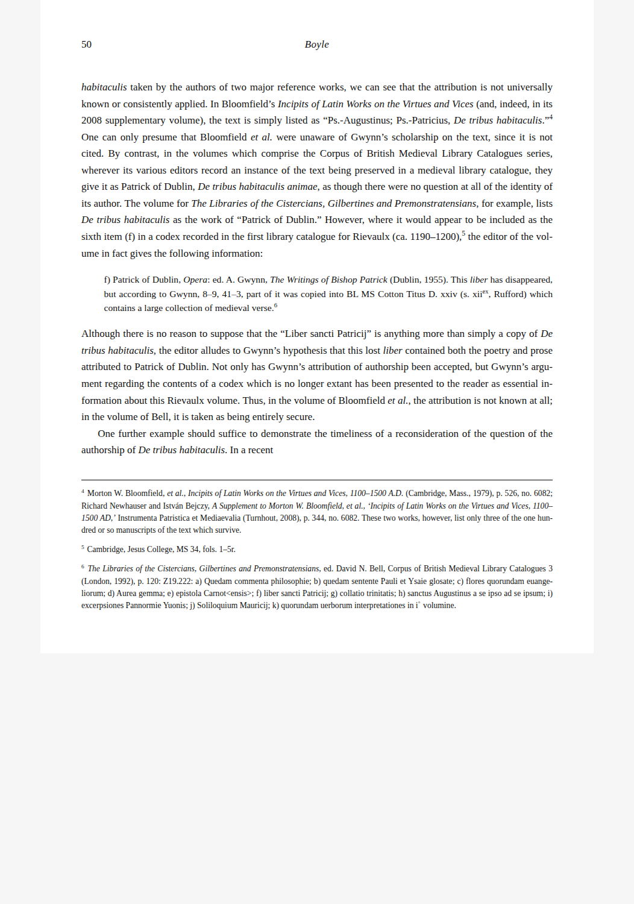50 Boyle
habitaculis taken by the authors of two major reference works, we can see that the attribution is not universally known or consistently applied. In Bloomfield’s Incipits of Latin Works on the Virtues and Vices (and, indeed, in its 2008 supplementary volume), the text is simply listed as “Ps.-Augustinus; Ps.-Patricius, De tribus habitaculis.”4 One can only presume that Bloomfield et al. were unaware of Gwynn’s scholarship on the text, since it is not cited. By contrast, in the volumes which comprise the Corpus of British Medieval Library Catalogues series, wherever its various editors record an instance of the text being preserved in a medieval library catalogue, they give it as Patrick of Dublin, De tribus habitaculis animae, as though there were no question at all of the identity of its author. The volume for The Libraries of the Cistercians, Gilbertines and Premonstratensians, for example, lists De tribus habitaculis as the work of “Patrick of Dublin.” However, where it would appear to be included as the sixth item (f) in a codex recorded in the first library catalogue for Rievaulx (ca. 1190–1200),5 the editor of the volume in fact gives the following information:
f) Patrick of Dublin, Opera: ed. A. Gwynn, The Writings of Bishop Patrick (Dublin, 1955). This liber has disappeared, but according to Gwynn, 8–9, 41–3, part of it was copied into BL MS Cotton Titus D. xxiv (s. xiiex, Rufford) which contains a large collection of medieval verse.6
Although there is no reason to suppose that the “Liber sancti Patricij” is anything more than simply a copy of De tribus habitaculis, the editor alludes to Gwynn’s hypothesis that this lost liber contained both the poetry and prose attributed to Patrick of Dublin. Not only has Gwynn’s attribution of authorship been accepted, but Gwynn’s argument regarding the contents of a codex which is no longer extant has been presented to the reader as essential information about this Rievaulx volume. Thus, in the volume of Bloomfield et al., the attribution is not known at all; in the volume of Bell, it is taken as being entirely secure.
One further example should suffice to demonstrate the timeliness of a reconsideration of the question of the authorship of De tribus habitaculis. In a recent
4 Morton W. Bloomfield, et al., Incipits of Latin Works on the Virtues and Vices, 1100–1500 A.D. (Cambridge, Mass., 1979), p. 526, no. 6082; Richard Newhauser and István Bejczy, A Supplement to Morton W. Bloomfield, et al., ‘Incipits of Latin Works on the Virtues and Vices, 1100–1500 AD,’ Instrumenta Patristica et Mediaevalia (Turnhout, 2008), p. 344, no. 6082. These two works, however, list only three of the one hundred or so manuscripts of the text which survive.
5 Cambridge, Jesus College, MS 34, fols. 1–5r.
6 The Libraries of the Cistercians, Gilbertines and Premonstratensians, ed. David N. Bell, Corpus of British Medieval Library Catalogues 3 (London, 1992), p. 120: Z19.222: a) Quedam commenta philosophie; b) quedam sentente Pauli et Ysaie glosate; c) flores quorundam euangeliorum; d) Aurea gemma; e) epistola Carnot<ensis>; f) liber sancti Patricij; g) collatio trinitatis; h) sanctus Augustinus a se ipso ad se ipsum; i) excerpsiones Pannormie Yuonis; j) Soliloquium Mauricij; k) quorundam uerborum interpretationes in i° volumine.